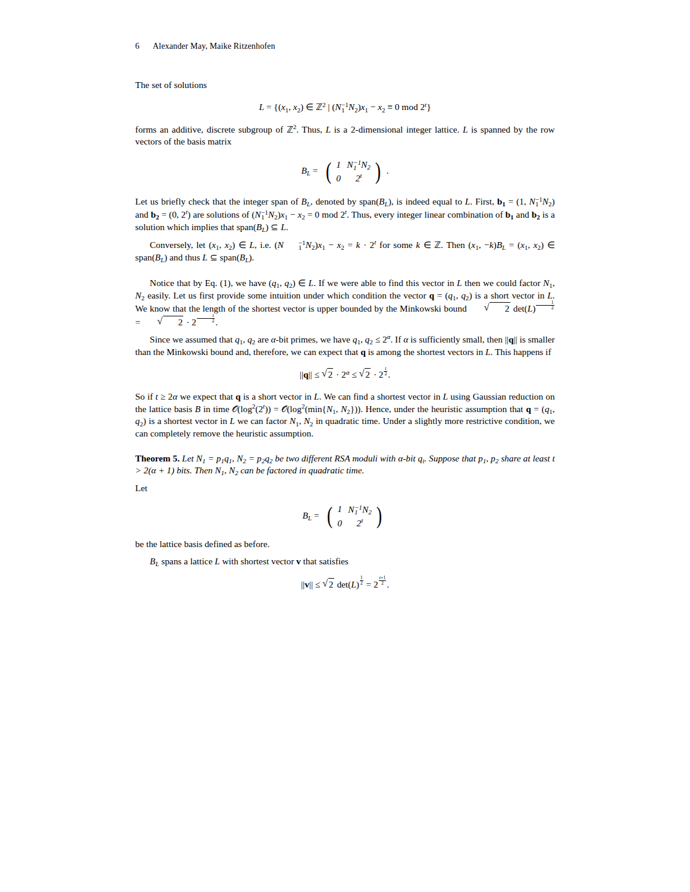6 Alexander May, Maike Ritzenhofen
The set of solutions
L = {(x1, x2) ∈ ℤ2 | (N−11 N2)x1 − x2 ≡ 0 mod 2t}
forms an additive, discrete subgroup of ℤ2. Thus, L is a 2-dimensional integer lattice. L is spanned by the row vectors of the basis matrix
BL = (
| 1 | N −1 1 N 2 |
| 0 | 2 t |
) .
Let us briefly check that the integer span of BL, denoted by span(BL), is indeed equal to L. First, b1 = (1, N−11 N2) and b2 = (0, 2t) are solutions of (N−11 N2)x1 − x2 = 0 mod 2t. Thus, every integer linear combination of b1 and b2 is a solution which implies that span(BL) ⊆ L.
Conversely, let (x1, x2) ∈ L, i.e. (N−11 N2)x1 − x2 = k · 2t for some k ∈ ℤ. Then (x1, −k)BL = (x1, x2) ∈ span(BL) and thus L ⊆ span(BL).
Notice that by Eq. (1), we have (q1, q2) ∈ L. If we were able to find this vector in L then we could factor N1, N2 easily. Let us first provide some intuition under which condition the vector q = (q1, q2) is a short vector in L. We know that the length of the shortest vector is upper bounded by the Minkowski bound 2 det(L)12 = 2 · 2t 2.
Since we assumed that q1, q2 are α-bit primes, we have q1, q2 ≤ 2α. If α is sufficiently small, then ||q|| is smaller than the Minkowski bound and, therefore, we can expect that q is among the shortest vectors in L. This happens if
||q|| ≤ 2 · 2α ≤ 2 · 2t 2.
So if t ≥ 2α we expect that q is a short vector in L. We can find a shortest vector in L using Gaussian reduction on the lattice basis B in time 𝒪(log2(2t)) = 𝒪(log2(min{N1, N2})). Hence, under the heuristic assumption that q = (q1, q2) is a shortest vector in L we can factor N1, N2 in quadratic time. Under a slightly more restrictive condition, we can completely remove the heuristic assumption.
Theorem 5. Let N1 = p1q1, N2 = p2q2 be two different RSA moduli with α-bit qi. Suppose that p1, p2 share at least t > 2(α + 1) bits. Then N1, N2 can be factored in quadratic time.
Let
BL = (
| 1 | N −1 1 N 2 |
| 0 | 2 t |
)
be the lattice basis defined as before.
BL spans a lattice L with shortest vector v that satisfies
||v|| ≤ 2 det(L)12 = 2t+12.